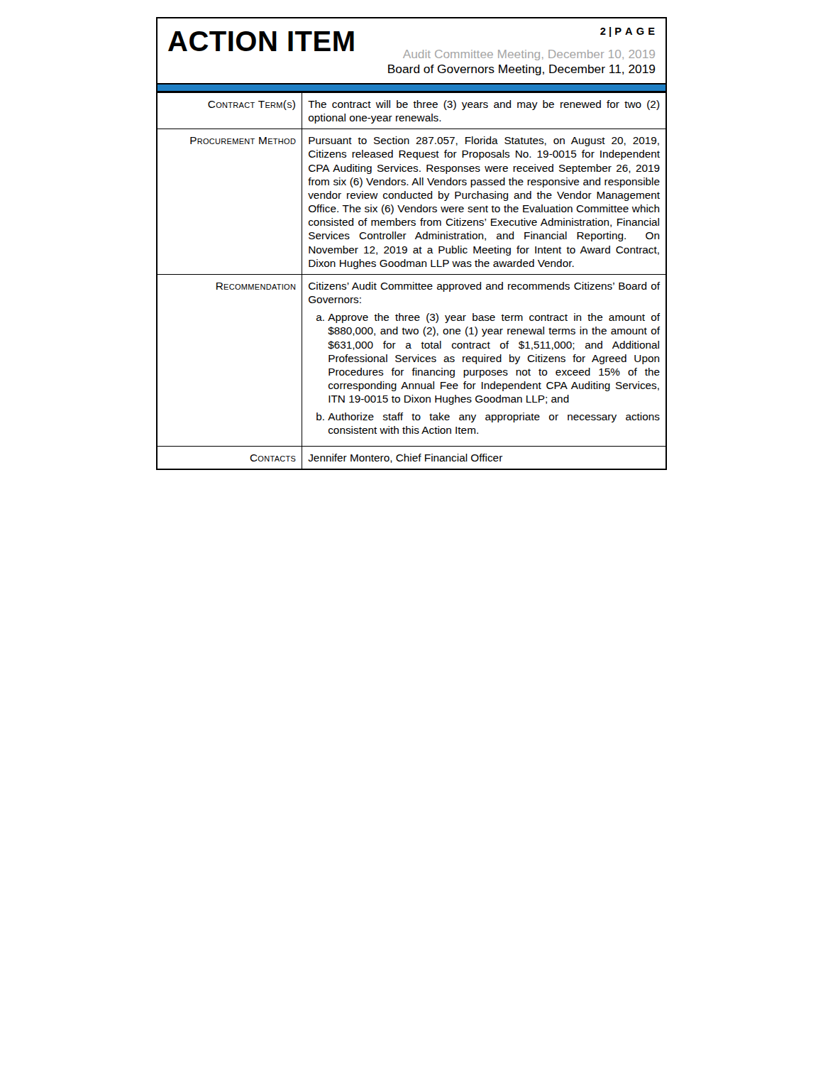2 | P A G E
Audit Committee Meeting, December 10, 2019
Board of Governors Meeting, December 11, 2019
ACTION ITEM
| Contract Term(s) | The contract will be three (3) years and may be renewed for two (2) optional one-year renewals. |
| Procurement Method | Pursuant to Section 287.057, Florida Statutes, on August 20, 2019, Citizens released Request for Proposals No. 19-0015 for Independent CPA Auditing Services. Responses were received September 26, 2019 from six (6) Vendors. All Vendors passed the responsive and responsible vendor review conducted by Purchasing and the Vendor Management Office. The six (6) Vendors were sent to the Evaluation Committee which consisted of members from Citizens’ Executive Administration, Financial Services Controller Administration, and Financial Reporting. On November 12, 2019 at a Public Meeting for Intent to Award Contract, Dixon Hughes Goodman LLP was the awarded Vendor. |
| Recommendation | Citizens’ Audit Committee approved and recommends Citizens’ Board of Governors: Approve the three (3) year base term contract in the amount of $880,000, and two (2), one (1) year renewal terms in the amount of $631,000 for a total contract of $1,511,000; and Additional Professional Services as required by Citizens for Agreed Upon Procedures for financing purposes not to exceed 15% of the corresponding Annual Fee for Independent CPA Auditing Services, ITN 19-0015 to Dixon Hughes Goodman LLP; and Authorize staff to take any appropriate or necessary actions consistent with this Action Item. |
| Contacts | Jennifer Montero, Chief Financial Officer |